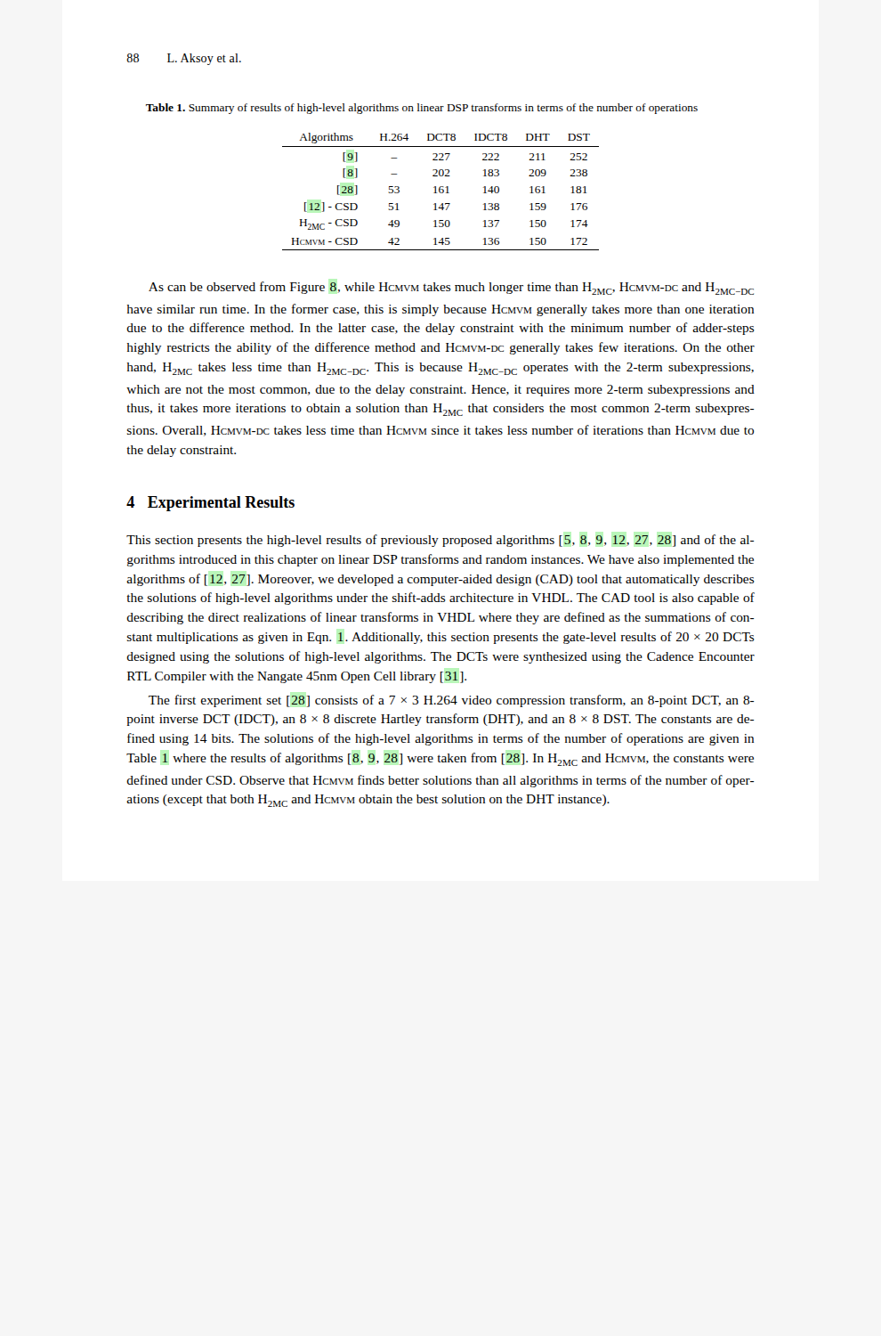88 L. Aksoy et al.
Table 1. Summary of results of high-level algorithms on linear DSP transforms in terms of the number of operations
| Algorithms | H.264 | DCT8 | IDCT8 | DHT | DST |
| --- | --- | --- | --- | --- | --- |
| [ 9 ] | – | 227 | 222 | 211 | 252 |
| [ 8 ] | – | 202 | 183 | 209 | 238 |
| [ 28 ] | 53 | 161 | 140 | 161 | 181 |
| [ 12 ] - CSD | 51 | 147 | 138 | 159 | 176 |
| H 2MC - CSD | 49 | 150 | 137 | 150 | 174 |
| Hcmvm - CSD | 42 | 145 | 136 | 150 | 172 |
As can be observed from Figure 8, while Hcmvm takes much longer time than H2MC, Hcmvm-dc and H2MC−DC have similar run time. In the former case, this is simply because Hcmvm generally takes more than one iteration due to the difference method. In the latter case, the delay constraint with the minimum number of adder-steps highly restricts the ability of the difference method and Hcmvm-dc generally takes few iterations. On the other hand, H2MC takes less time than H2MC−DC. This is because H2MC−DC operates with the 2-term subexpressions, which are not the most common, due to the delay constraint. Hence, it requires more 2-term subexpressions and thus, it takes more iterations to obtain a solution than H2MC that considers the most common 2-term subexpressions. Overall, Hcmvm-dc takes less time than Hcmvm since it takes less number of iterations than Hcmvm due to the delay constraint.
4 Experimental Results
This section presents the high-level results of previously proposed algorithms [5, 8, 9, 12, 27, 28] and of the algorithms introduced in this chapter on linear DSP transforms and random instances. We have also implemented the algorithms of [12, 27]. Moreover, we developed a computer-aided design (CAD) tool that automatically describes the solutions of high-level algorithms under the shift-adds architecture in VHDL. The CAD tool is also capable of describing the direct realizations of linear transforms in VHDL where they are defined as the summations of constant multiplications as given in Eqn. 1. Additionally, this section presents the gate-level results of 20 × 20 DCTs designed using the solutions of high-level algorithms. The DCTs were synthesized using the Cadence Encounter RTL Compiler with the Nangate 45nm Open Cell library [31].
The first experiment set [28] consists of a 7 × 3 H.264 video compression transform, an 8-point DCT, an 8-point inverse DCT (IDCT), an 8 × 8 discrete Hartley transform (DHT), and an 8 × 8 DST. The constants are defined using 14 bits. The solutions of the high-level algorithms in terms of the number of operations are given in Table 1 where the results of algorithms [8, 9, 28] were taken from [28]. In H2MC and Hcmvm, the constants were defined under CSD. Observe that Hcmvm finds better solutions than all algorithms in terms of the number of operations (except that both H2MC and Hcmvm obtain the best solution on the DHT instance).